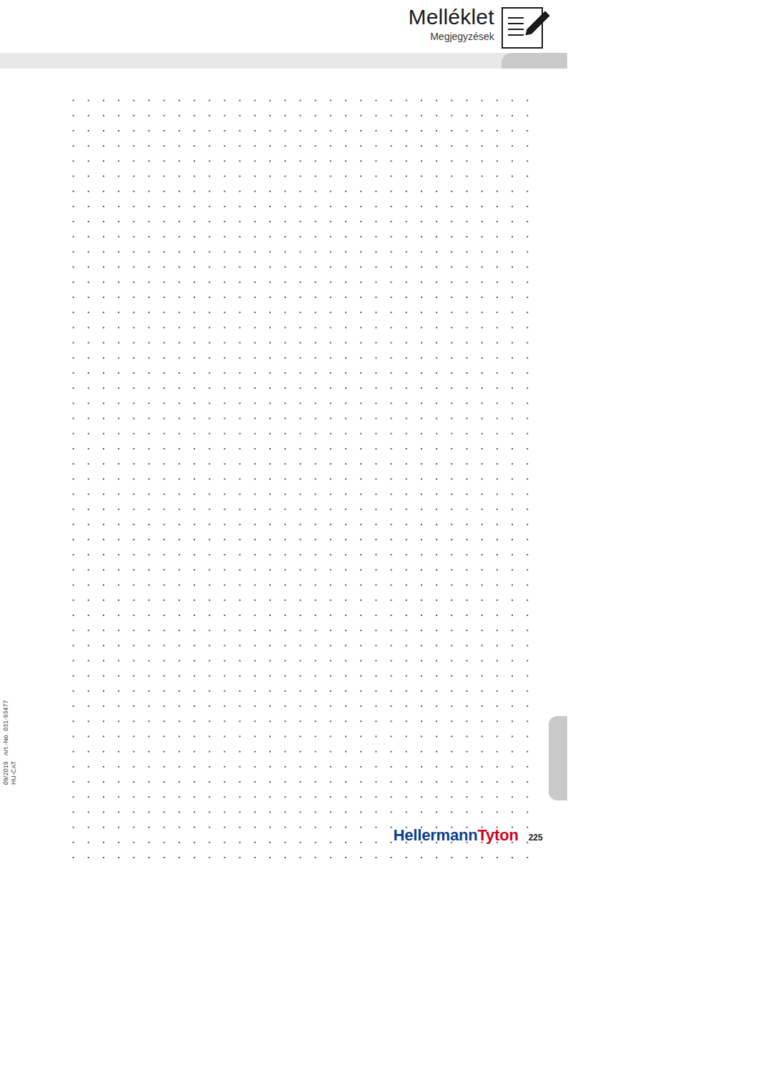Melléklet
Megjegyzések
09/2019 Art.-No. 031-93477 HU-CAT
Hellermann Tyton
225